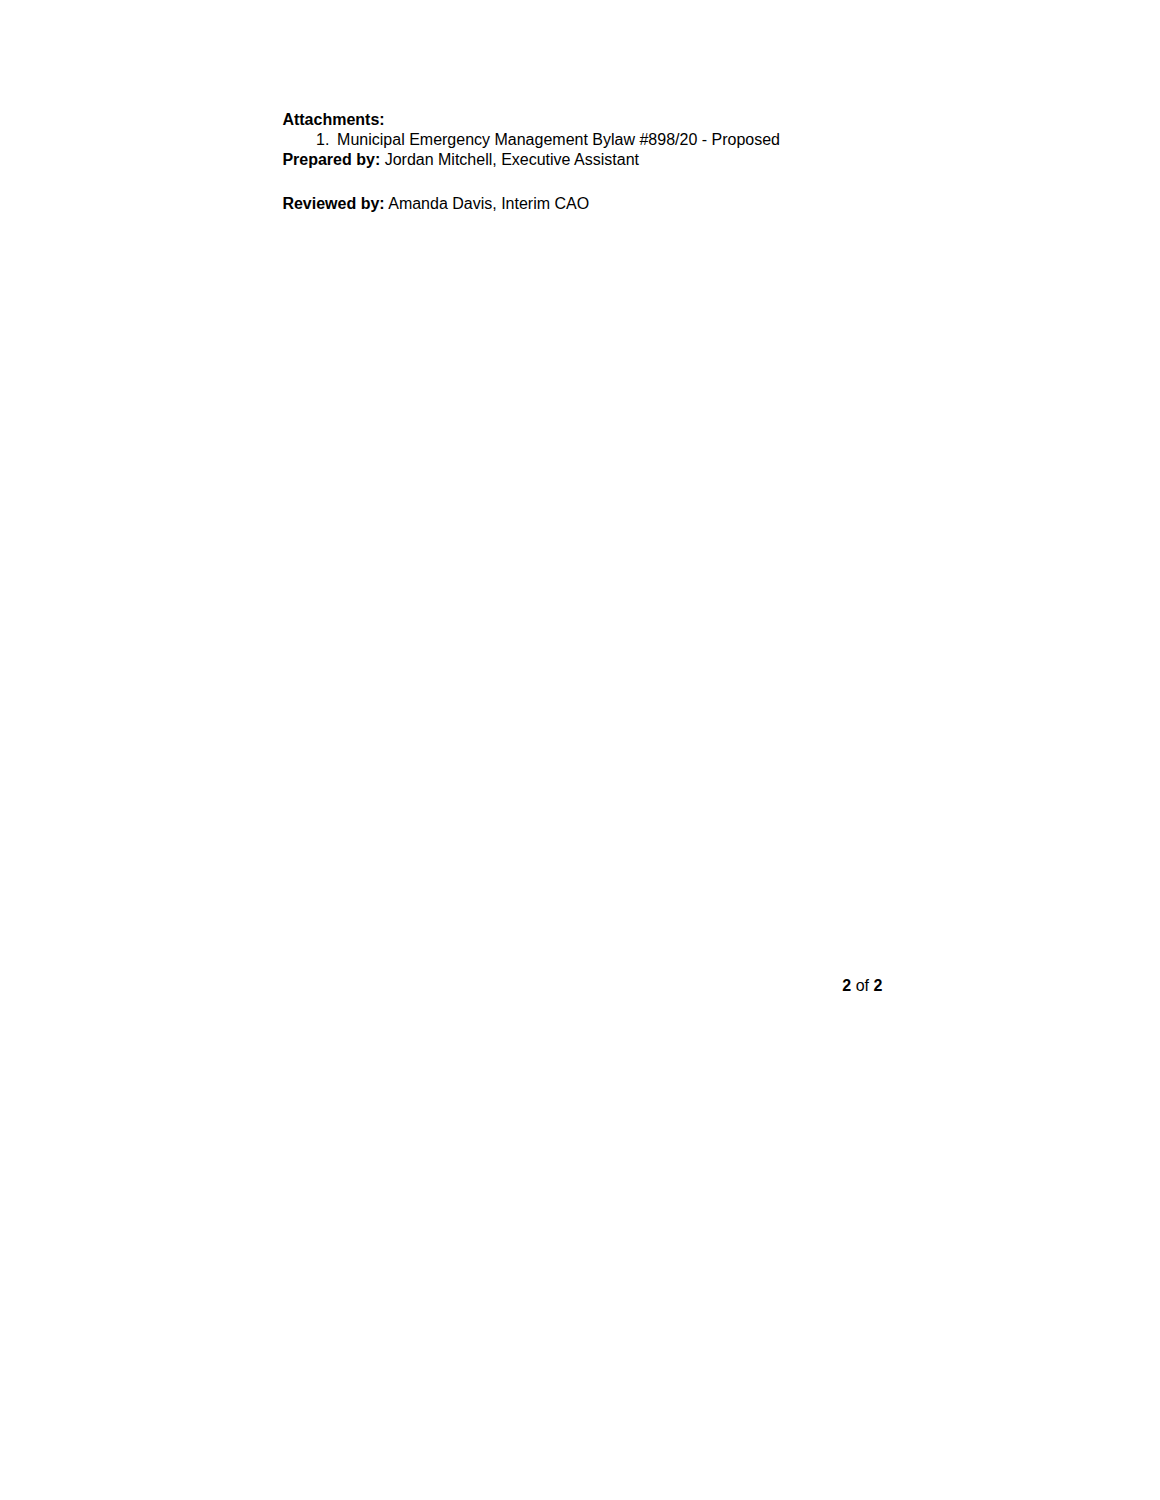Attachments:
1. Municipal Emergency Management Bylaw #898/20 - Proposed
Prepared by: Jordan Mitchell, Executive Assistant
Reviewed by: Amanda Davis, Interim CAO
2 of 2